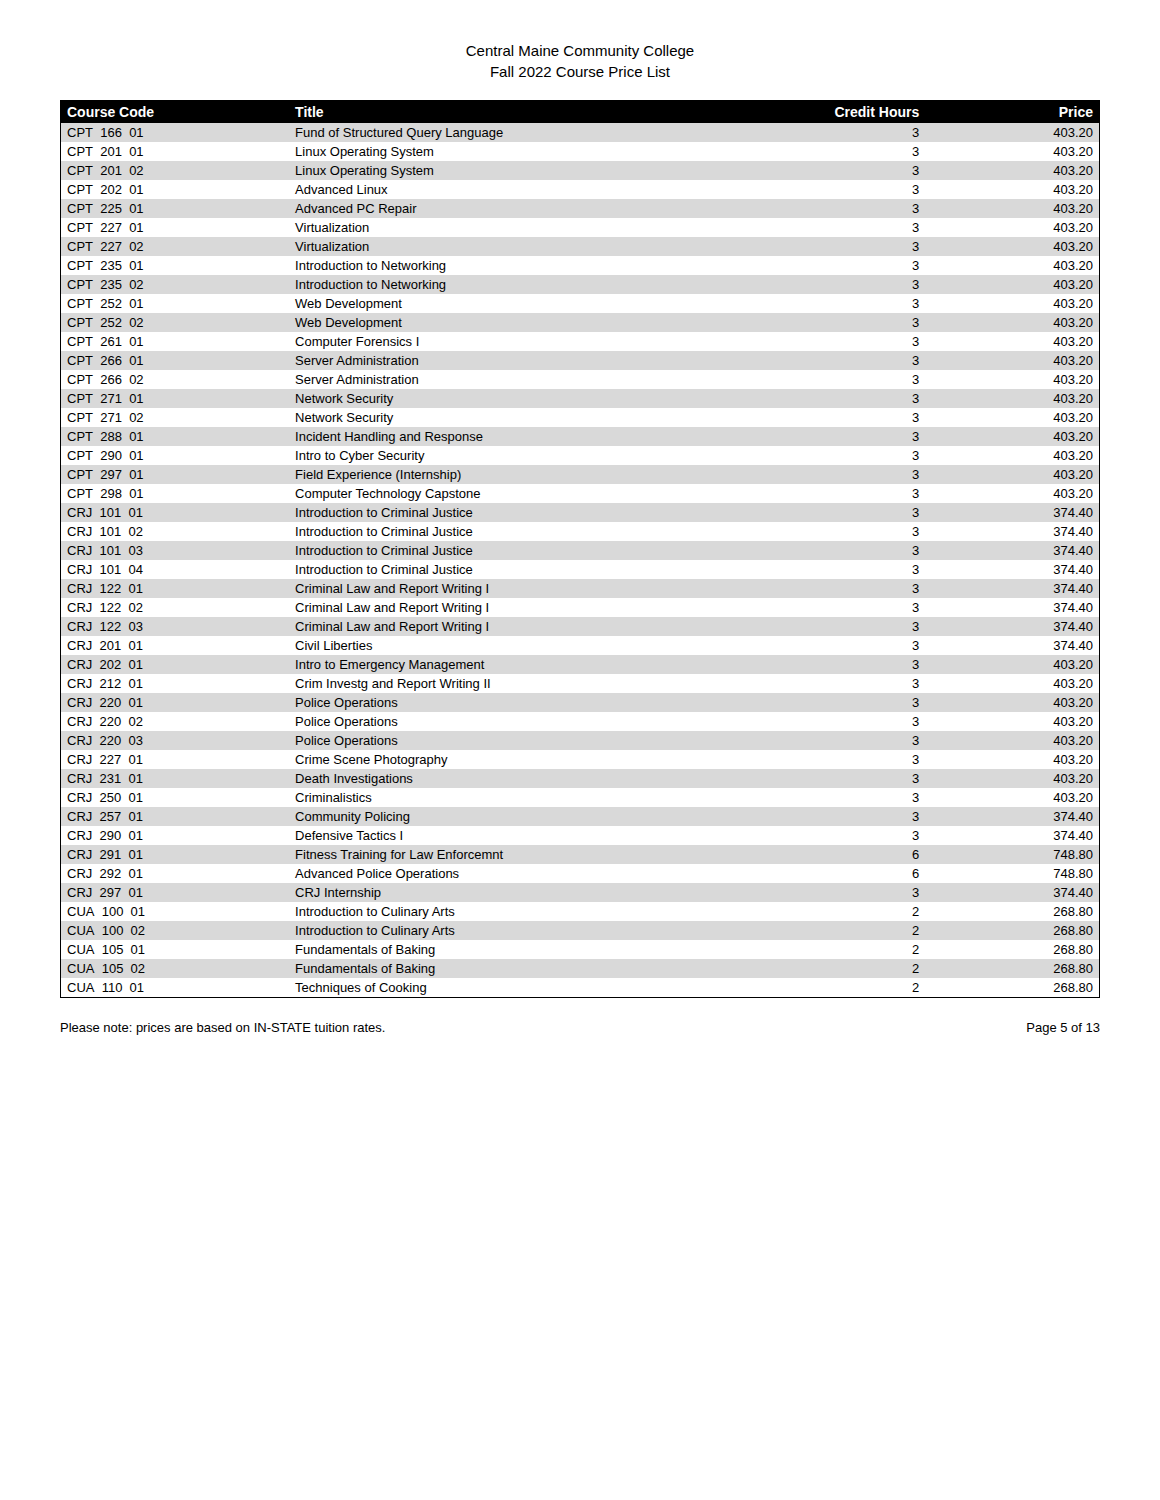Central Maine Community College
Fall 2022 Course Price List
| Course Code | Title | Credit Hours | Price |
| --- | --- | --- | --- |
| CPT 166 01 | Fund of Structured Query Language | 3 | 403.20 |
| CPT 201 01 | Linux Operating System | 3 | 403.20 |
| CPT 201 02 | Linux Operating System | 3 | 403.20 |
| CPT 202 01 | Advanced Linux | 3 | 403.20 |
| CPT 225 01 | Advanced PC Repair | 3 | 403.20 |
| CPT 227 01 | Virtualization | 3 | 403.20 |
| CPT 227 02 | Virtualization | 3 | 403.20 |
| CPT 235 01 | Introduction to Networking | 3 | 403.20 |
| CPT 235 02 | Introduction to Networking | 3 | 403.20 |
| CPT 252 01 | Web Development | 3 | 403.20 |
| CPT 252 02 | Web Development | 3 | 403.20 |
| CPT 261 01 | Computer Forensics I | 3 | 403.20 |
| CPT 266 01 | Server Administration | 3 | 403.20 |
| CPT 266 02 | Server Administration | 3 | 403.20 |
| CPT 271 01 | Network Security | 3 | 403.20 |
| CPT 271 02 | Network Security | 3 | 403.20 |
| CPT 288 01 | Incident Handling and Response | 3 | 403.20 |
| CPT 290 01 | Intro to Cyber Security | 3 | 403.20 |
| CPT 297 01 | Field Experience (Internship) | 3 | 403.20 |
| CPT 298 01 | Computer Technology Capstone | 3 | 403.20 |
| CRJ 101 01 | Introduction to Criminal Justice | 3 | 374.40 |
| CRJ 101 02 | Introduction to Criminal Justice | 3 | 374.40 |
| CRJ 101 03 | Introduction to Criminal Justice | 3 | 374.40 |
| CRJ 101 04 | Introduction to Criminal Justice | 3 | 374.40 |
| CRJ 122 01 | Criminal Law and Report Writing I | 3 | 374.40 |
| CRJ 122 02 | Criminal Law and Report Writing I | 3 | 374.40 |
| CRJ 122 03 | Criminal Law and Report Writing I | 3 | 374.40 |
| CRJ 201 01 | Civil Liberties | 3 | 374.40 |
| CRJ 202 01 | Intro to Emergency Management | 3 | 403.20 |
| CRJ 212 01 | Crim Investg and Report Writing II | 3 | 403.20 |
| CRJ 220 01 | Police Operations | 3 | 403.20 |
| CRJ 220 02 | Police Operations | 3 | 403.20 |
| CRJ 220 03 | Police Operations | 3 | 403.20 |
| CRJ 227 01 | Crime Scene Photography | 3 | 403.20 |
| CRJ 231 01 | Death Investigations | 3 | 403.20 |
| CRJ 250 01 | Criminalistics | 3 | 403.20 |
| CRJ 257 01 | Community Policing | 3 | 374.40 |
| CRJ 290 01 | Defensive Tactics I | 3 | 374.40 |
| CRJ 291 01 | Fitness Training for Law Enforcemnt | 6 | 748.80 |
| CRJ 292 01 | Advanced Police Operations | 6 | 748.80 |
| CRJ 297 01 | CRJ Internship | 3 | 374.40 |
| CUA 100 01 | Introduction to Culinary Arts | 2 | 268.80 |
| CUA 100 02 | Introduction to Culinary Arts | 2 | 268.80 |
| CUA 105 01 | Fundamentals of Baking | 2 | 268.80 |
| CUA 105 02 | Fundamentals of Baking | 2 | 268.80 |
| CUA 110 01 | Techniques of Cooking | 2 | 268.80 |
Please note: prices are based on IN-STATE tuition rates.
Page 5 of 13